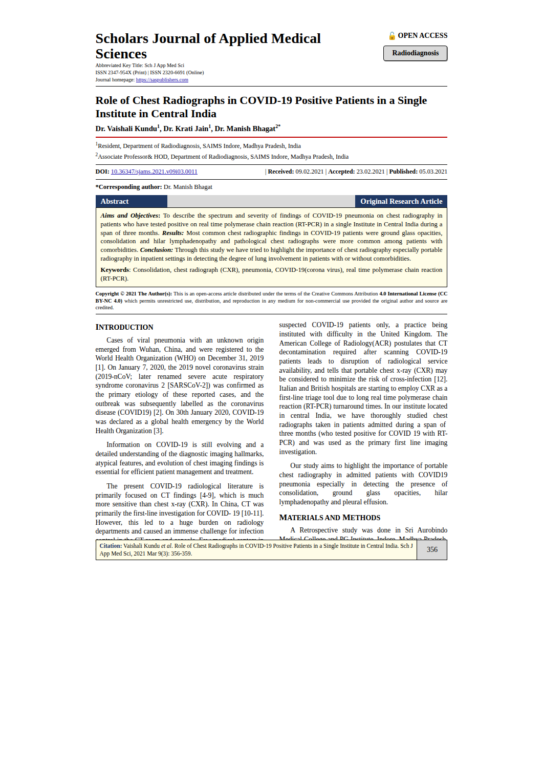Scholars Journal of Applied Medical Sciences
Abbreviated Key Title: Sch J App Med Sci
ISSN 2347-954X (Print) | ISSN 2320-6691 (Online)
Journal homepage: https://saspublishers.com
🔓OPEN ACCESS
Radiodiagnosis
Role of Chest Radiographs in COVID-19 Positive Patients in a Single Institute in Central India
Dr. Vaishali Kundu1, Dr. Krati Jain1, Dr. Manish Bhagat2*
1Resident, Department of Radiodiagnosis, SAIMS Indore, Madhya Pradesh, India
2Associate Professor& HOD, Department of Radiodiagnosis, SAIMS Indore, Madhya Pradesh, India
DOI: 10.36347/sjams.2021.v09i03.0011
| Received: 09.02.2021 | Accepted: 23.02.2021 | Published: 05.03.2021
*Corresponding author: Dr. Manish Bhagat
Abstract
Original Research Article
Aims and Objectives: To describe the spectrum and severity of findings of COVID-19 pneumonia on chest radiography in patients who have tested positive on real time polymerase chain reaction (RT-PCR) in a single Institute in Central India during a span of three months. Results: Most common chest radiographic findings in COVID-19 patients were ground glass opacities, consolidation and hilar lymphadenopathy and pathological chest radiographs were more common among patients with comorbidities. Conclusion: Through this study we have tried to highlight the importance of chest radiography especially portable radiography in inpatient settings in detecting the degree of lung involvement in patients with or without comorbidities.
Keywords: Consolidation, chest radiograph (CXR), pneumonia, COVID-19(corona virus), real time polymerase chain reaction (RT-PCR).
Copyright © 2021 The Author(s): This is an open-access article distributed under the terms of the Creative Commons Attribution 4.0 International License (CC BY-NC 4.0) which permits unrestricted use, distribution, and reproduction in any medium for non-commercial use provided the original author and source are credited.
INTRODUCTION
Cases of viral pneumonia with an unknown origin emerged from Wuhan, China, and were registered to the World Health Organization (WHO) on December 31, 2019 [1]. On January 7, 2020, the 2019 novel coronavirus strain (2019-nCoV; later renamed severe acute respiratory syndrome coronavirus 2 [SARSCoV-2]) was confirmed as the primary etiology of these reported cases, and the outbreak was subsequently labelled as the coronavirus disease (COVID19) [2]. On 30th January 2020, COVID-19 was declared as a global health emergency by the World Health Organization [3].
Information on COVID-19 is still evolving and a detailed understanding of the diagnostic imaging hallmarks, atypical features, and evolution of chest imaging findings is essential for efficient patient management and treatment.
The present COVID-19 radiological literature is primarily focused on CT findings [4-9], which is much more sensitive than chest x-ray (CXR). In China, CT was primarily the first-line investigation for COVID- 19 [10-11]. However, this led to a huge burden on radiology departments and caused an immense challenge for infection control in the CT room and console. Few medical centers in China dedicated specific CT scanners for examining suspected COVID-19 patients only, a practice being instituted with difficulty in the United Kingdom. The American College of Radiology(ACR) postulates that CT decontamination required after scanning COVID-19 patients leads to disruption of radiological service availability, and tells that portable chest x-ray (CXR) may be considered to minimize the risk of cross-infection [12]. Italian and British hospitals are starting to employ CXR as a first-line triage tool due to long real time polymerase chain reaction (RT-PCR) turnaround times. In our institute located in central India, we have thoroughly studied chest radiographs taken in patients admitted during a span of three months (who tested positive for COVID 19 with RT-PCR) and was used as the primary first line imaging investigation.
Our study aims to highlight the importance of portable chest radiography in admitted patients with COVID19 pneumonia especially in detecting the presence of consolidation, ground glass opacities, hilar lymphadenopathy and pleural effusion.
MATERIALS AND METHODS
A Retrospective study was done in Sri Aurobindo Medical College and PG Institute, Indore, Madhya Pradesh, India and was approved by the
Citation: Vaishali Kundu et al. Role of Chest Radiographs in COVID-19 Positive Patients in a Single Institute in Central India. Sch J App Med Sci, 2021 Mar 9(3): 356-359.
356